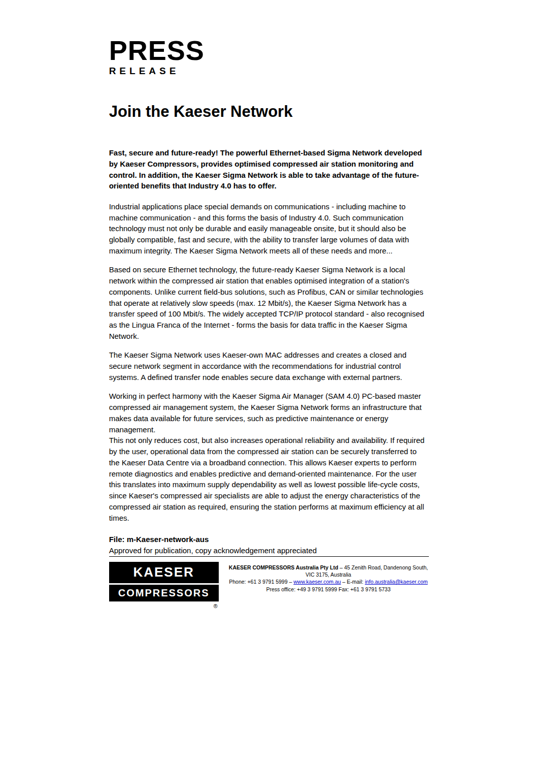PRESS
RELEASE
Join the Kaeser Network
Fast, secure and future-ready! The powerful Ethernet-based Sigma Network developed by Kaeser Compressors, provides optimised compressed air station monitoring and control. In addition, the Kaeser Sigma Network is able to take advantage of the future-oriented benefits that Industry 4.0 has to offer.
Industrial applications place special demands on communications - including machine to machine communication - and this forms the basis of Industry 4.0. Such communication technology must not only be durable and easily manageable onsite, but it should also be globally compatible, fast and secure, with the ability to transfer large volumes of data with maximum integrity. The Kaeser Sigma Network meets all of these needs and more...
Based on secure Ethernet technology, the future-ready Kaeser Sigma Network is a local network within the compressed air station that enables optimised integration of a station's components. Unlike current field-bus solutions, such as Profibus, CAN or similar technologies that operate at relatively slow speeds (max. 12 Mbit/s), the Kaeser Sigma Network has a transfer speed of 100 Mbit/s. The widely accepted TCP/IP protocol standard - also recognised as the Lingua Franca of the Internet - forms the basis for data traffic in the Kaeser Sigma Network.
The Kaeser Sigma Network uses Kaeser-own MAC addresses and creates a closed and secure network segment in accordance with the recommendations for industrial control systems. A defined transfer node enables secure data exchange with external partners.
Working in perfect harmony with the Kaeser Sigma Air Manager (SAM 4.0) PC-based master compressed air management system, the Kaeser Sigma Network forms an infrastructure that makes data available for future services, such as predictive maintenance or energy management.
This not only reduces cost, but also increases operational reliability and availability. If required by the user, operational data from the compressed air station can be securely transferred to the Kaeser Data Centre via a broadband connection. This allows Kaeser experts to perform remote diagnostics and enables predictive and demand-oriented maintenance. For the user this translates into maximum supply dependability as well as lowest possible life-cycle costs, since Kaeser's compressed air specialists are able to adjust the energy characteristics of the compressed air station as required, ensuring the station performs at maximum efficiency at all times.
File: m-Kaeser-network-aus
Approved for publication, copy acknowledgement appreciated
KAESER COMPRESSORS ®
KAESER COMPRESSORS Australia Pty Ltd – 45 Zenith Road, Dandenong South, VIC 3175, Australia
Phone: +61 3 9791 5999 – www.kaeser.com.au – E-mail: info.australia@kaeser.com
Press office: +49 3 9791 5999 Fax: +61 3 9791 5733